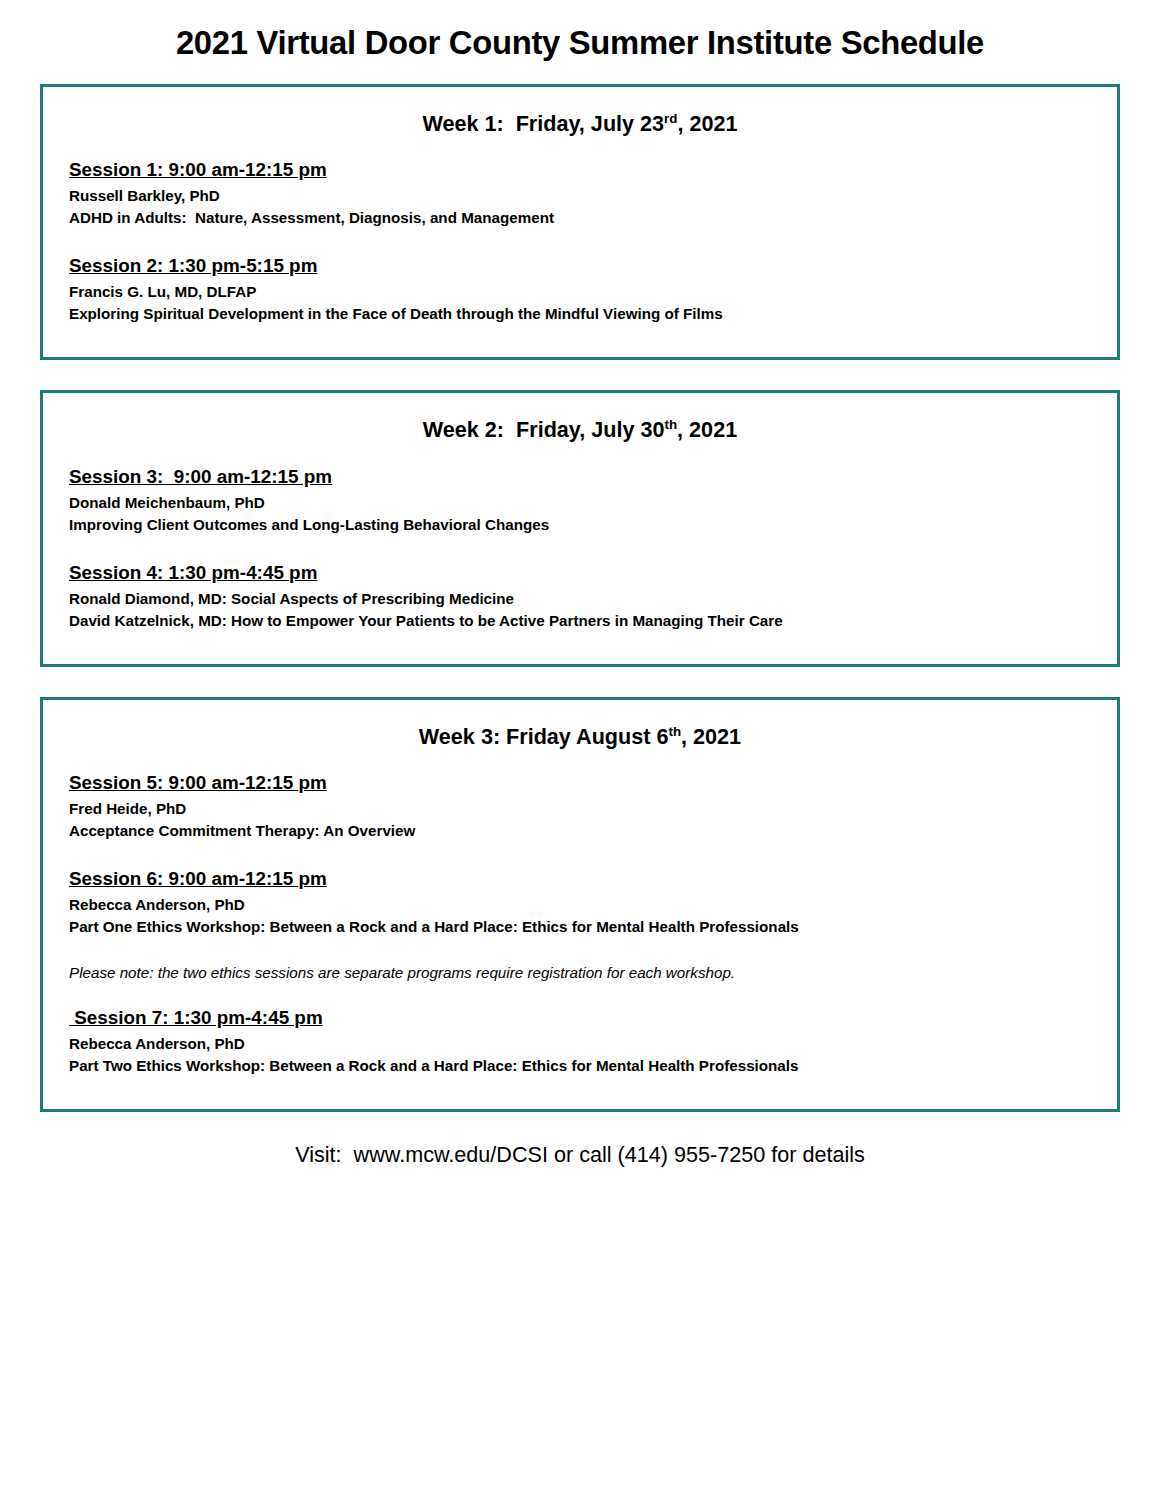2021 Virtual Door County Summer Institute Schedule
Week 1: Friday, July 23rd, 2021
Session 1: 9:00 am-12:15 pm
Russell Barkley, PhD
ADHD in Adults: Nature, Assessment, Diagnosis, and Management
Session 2: 1:30 pm-5:15 pm
Francis G. Lu, MD, DLFAP
Exploring Spiritual Development in the Face of Death through the Mindful Viewing of Films
Week 2: Friday, July 30th, 2021
Session 3: 9:00 am-12:15 pm
Donald Meichenbaum, PhD
Improving Client Outcomes and Long-Lasting Behavioral Changes
Session 4: 1:30 pm-4:45 pm
Ronald Diamond, MD: Social Aspects of Prescribing Medicine
David Katzelnick, MD: How to Empower Your Patients to be Active Partners in Managing Their Care
Week 3: Friday August 6th, 2021
Session 5: 9:00 am-12:15 pm
Fred Heide, PhD
Acceptance Commitment Therapy: An Overview
Session 6: 9:00 am-12:15 pm
Rebecca Anderson, PhD
Part One Ethics Workshop: Between a Rock and a Hard Place: Ethics for Mental Health Professionals
Please note: the two ethics sessions are separate programs require registration for each workshop.
Session 7: 1:30 pm-4:45 pm
Rebecca Anderson, PhD
Part Two Ethics Workshop: Between a Rock and a Hard Place: Ethics for Mental Health Professionals
Visit: www.mcw.edu/DCSI or call (414) 955-7250 for details